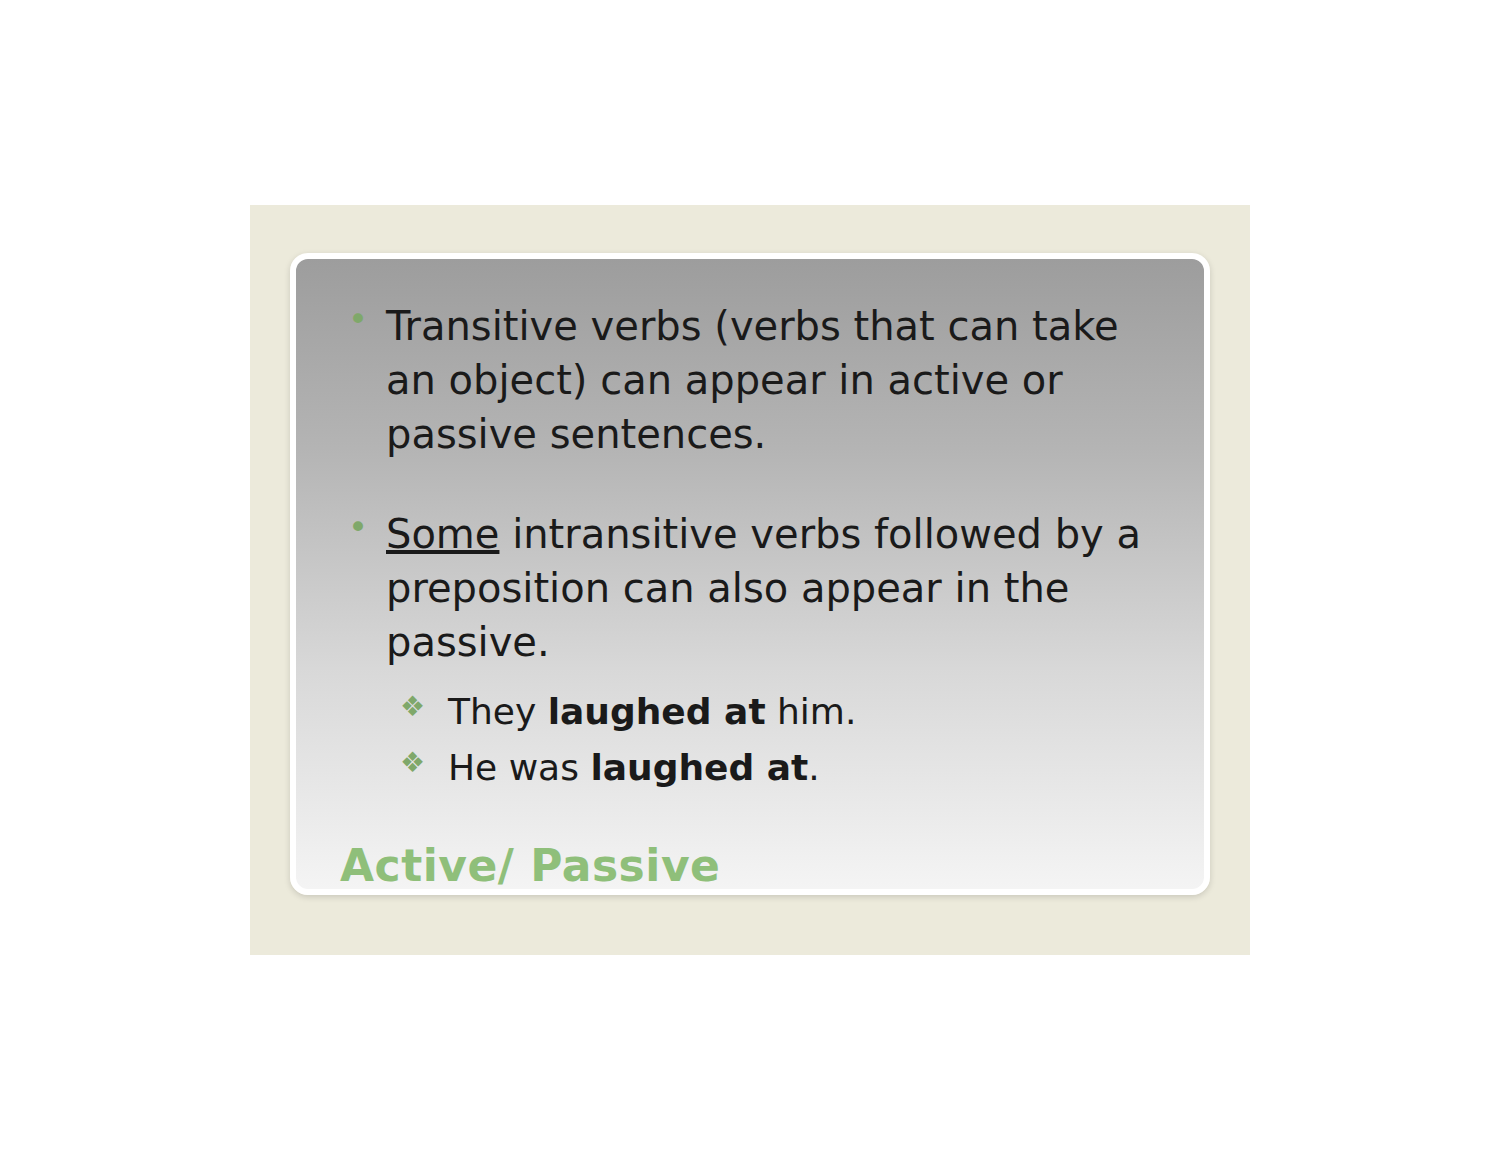Transitive verbs (verbs that can take an object) can appear in active or passive sentences.
Some intransitive verbs followed by a preposition can also appear in the passive.
They laughed at him.
He was laughed at.
Active/ Passive